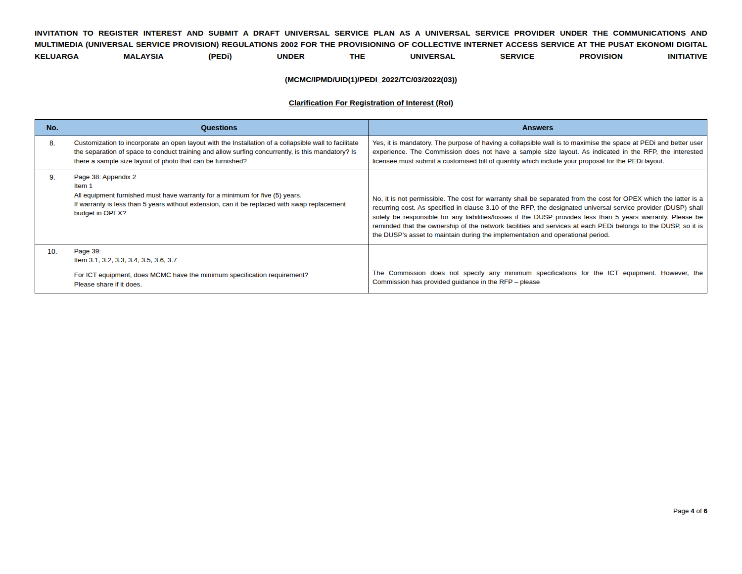INVITATION TO REGISTER INTEREST AND SUBMIT A DRAFT UNIVERSAL SERVICE PLAN AS A UNIVERSAL SERVICE PROVIDER UNDER THE COMMUNICATIONS AND MULTIMEDIA (UNIVERSAL SERVICE PROVISION) REGULATIONS 2002 FOR THE PROVISIONING OF COLLECTIVE INTERNET ACCESS SERVICE AT THE PUSAT EKONOMI DIGITAL KELUARGA MALAYSIA (PEDi) UNDER THE UNIVERSAL SERVICE PROVISION INITIATIVE
(MCMC/IPMD/UID(1)/PEDI_2022/TC/03/2022(03))
Clarification For Registration of Interest (RoI)
| No. | Questions | Answers |
| --- | --- | --- |
| 8. | Customization to incorporate an open layout with the Installation of a collapsible wall to facilitate the separation of space to conduct training and allow surfing concurrently, is this mandatory? Is there a sample size layout of photo that can be furnished? | Yes, it is mandatory. The purpose of having a collapsible wall is to maximise the space at PEDi and better user experience. The Commission does not have a sample size layout. As indicated in the RFP, the interested licensee must submit a customised bill of quantity which include your proposal for the PEDi layout. |
| 9. | Page 38: Appendix 2 Item 1 All equipment furnished must have warranty for a minimum for five (5) years. If warranty is less than 5 years without extension, can it be replaced with swap replacement budget in OPEX? | No, it is not permissible. The cost for warranty shall be separated from the cost for OPEX which the latter is a recurring cost. As specified in clause 3.10 of the RFP, the designated universal service provider (DUSP) shall solely be responsible for any liabilities/losses if the DUSP provides less than 5 years warranty. Please be reminded that the ownership of the network facilities and services at each PEDi belongs to the DUSP, so it is the DUSP’s asset to maintain during the implementation and operational period. |
| 10. | Page 39: Item 3.1, 3.2, 3.3, 3.4, 3.5, 3.6, 3.7 For ICT equipment, does MCMC have the minimum specification requirement? Please share if it does. | The Commission does not specify any minimum specifications for the ICT equipment. However, the Commission has provided guidance in the RFP – please |
Page 4 of 6